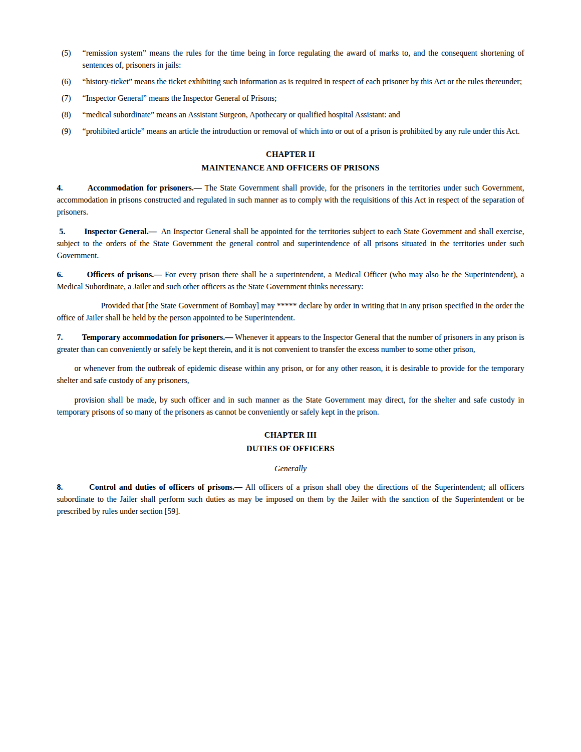(5)“remission system” means the rules for the time being in force regulating the award of marks to, and the consequent shortening of sentences of, prisoners in jails:
(6)“history-ticket” means the ticket exhibiting such information as is required in respect of each prisoner by this Act or the rules thereunder;
(7)“Inspector General” means the Inspector General of Prisons;
(8)“medical subordinate” means an Assistant Surgeon, Apothecary or qualified hospital Assistant: and
(9)“prohibited article” means an article the introduction or removal of which into or out of a prison is prohibited by any rule under this Act.
CHAPTER II
MAINTENANCE AND OFFICERS OF PRISONS
4. Accommodation for prisoners.— The State Government shall provide, for the prisoners in the territories under such Government, accommodation in prisons constructed and regulated in such manner as to comply with the requisitions of this Act in respect of the separation of prisoners.
5. Inspector General.— An Inspector General shall be appointed for the territories subject to each State Government and shall exercise, subject to the orders of the State Government the general control and superintendence of all prisons situated in the territories under such Government.
6. Officers of prisons.— For every prison there shall be a superintendent, a Medical Officer (who may also be the Superintendent), a Medical Subordinate, a Jailer and such other officers as the State Government thinks necessary:
Provided that [the State Government of Bombay] may ***** declare by order in writing that in any prison specified in the order the office of Jailer shall be held by the person appointed to be Superintendent.
7. Temporary accommodation for prisoners.— Whenever it appears to the Inspector General that the number of prisoners in any prison is greater than can conveniently or safely be kept therein, and it is not convenient to transfer the excess number to some other prison,
or whenever from the outbreak of epidemic disease within any prison, or for any other reason, it is desirable to provide for the temporary shelter and safe custody of any prisoners,
provision shall be made, by such officer and in such manner as the State Government may direct, for the shelter and safe custody in temporary prisons of so many of the prisoners as cannot be conveniently or safely kept in the prison.
CHAPTER III
DUTIES OF OFFICERS
Generally
8. Control and duties of officers of prisons.— All officers of a prison shall obey the directions of the Superintendent; all officers subordinate to the Jailer shall perform such duties as may be imposed on them by the Jailer with the sanction of the Superintendent or be prescribed by rules under section [59].